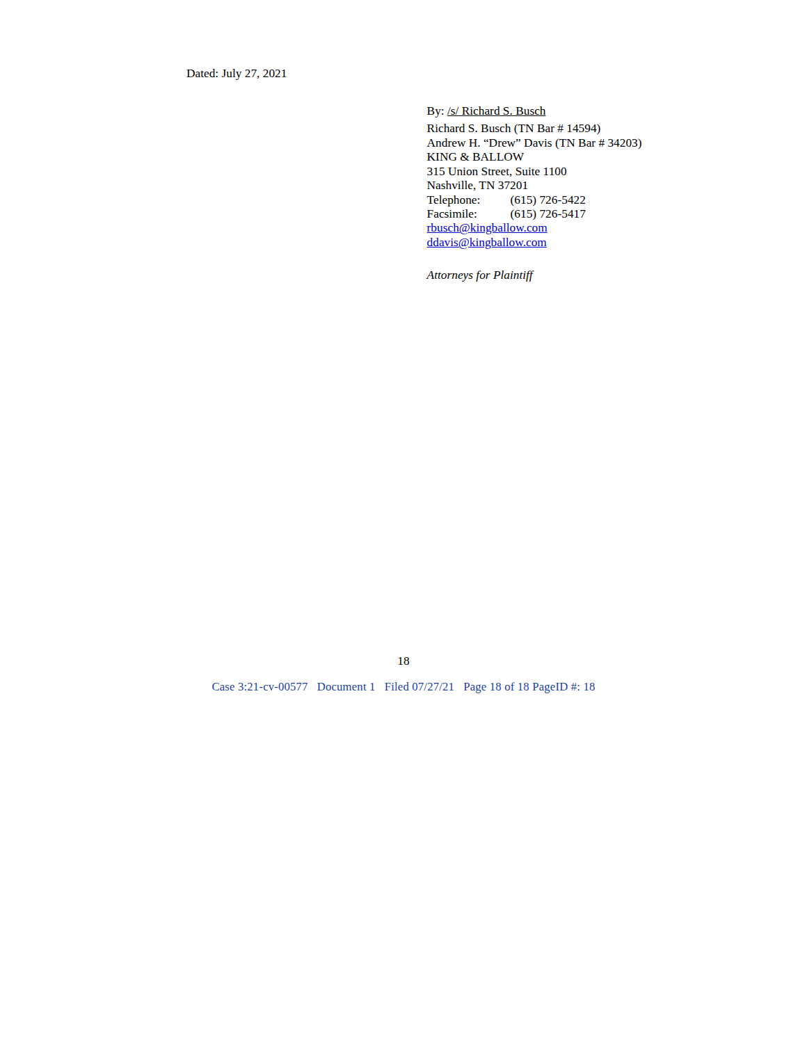Dated: July 27, 2021
By: /s/ Richard S. Busch
Richard S. Busch (TN Bar # 14594)
Andrew H. “Drew” Davis (TN Bar # 34203)
KING & BALLOW
315 Union Street, Suite 1100
Nashville, TN 37201
Telephone:(615) 726-5422
Facsimile:(615) 726-5417
rbusch@kingballow.com
ddavis@kingballow.com
Attorneys for Plaintiff
18
Case 3:21-cv-00577 Document 1 Filed 07/27/21 Page 18 of 18 PageID #: 18